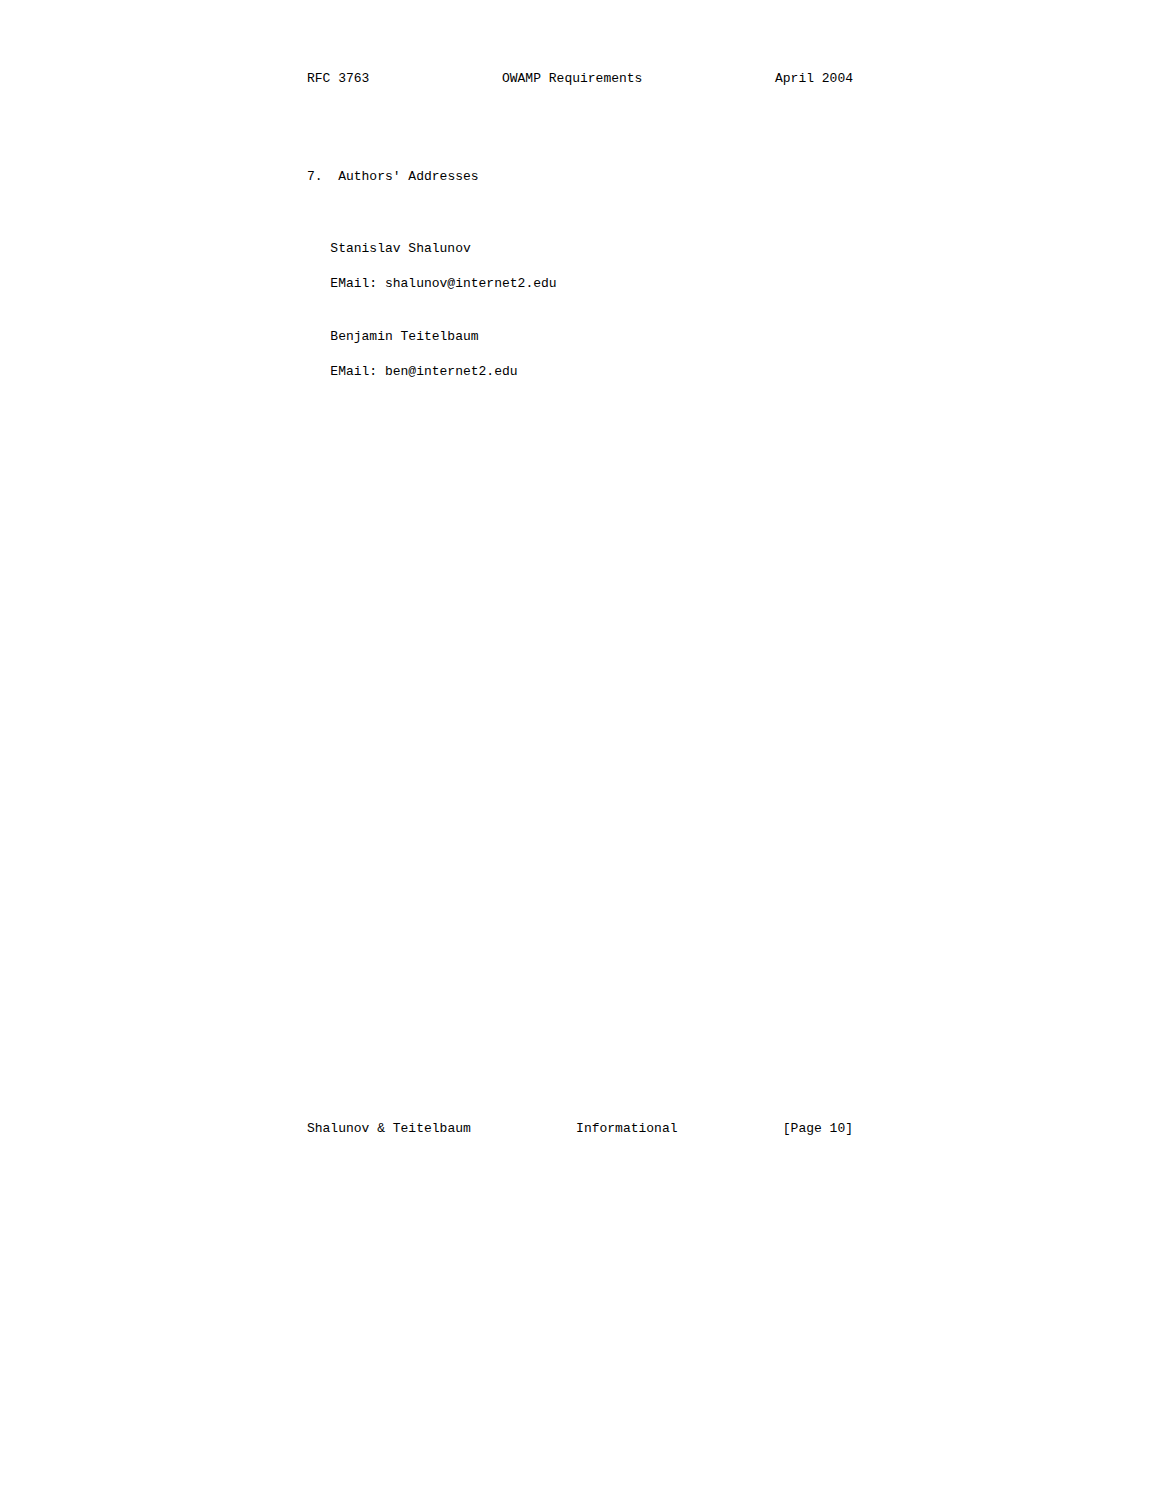RFC 3763 OWAMP Requirements April 2004
7. Authors' Addresses
Stanislav Shalunov EMail: shalunov@internet2.edu
Benjamin Teitelbaum EMail: ben@internet2.edu
Shalunov & Teitelbaum Informational[Page 10]